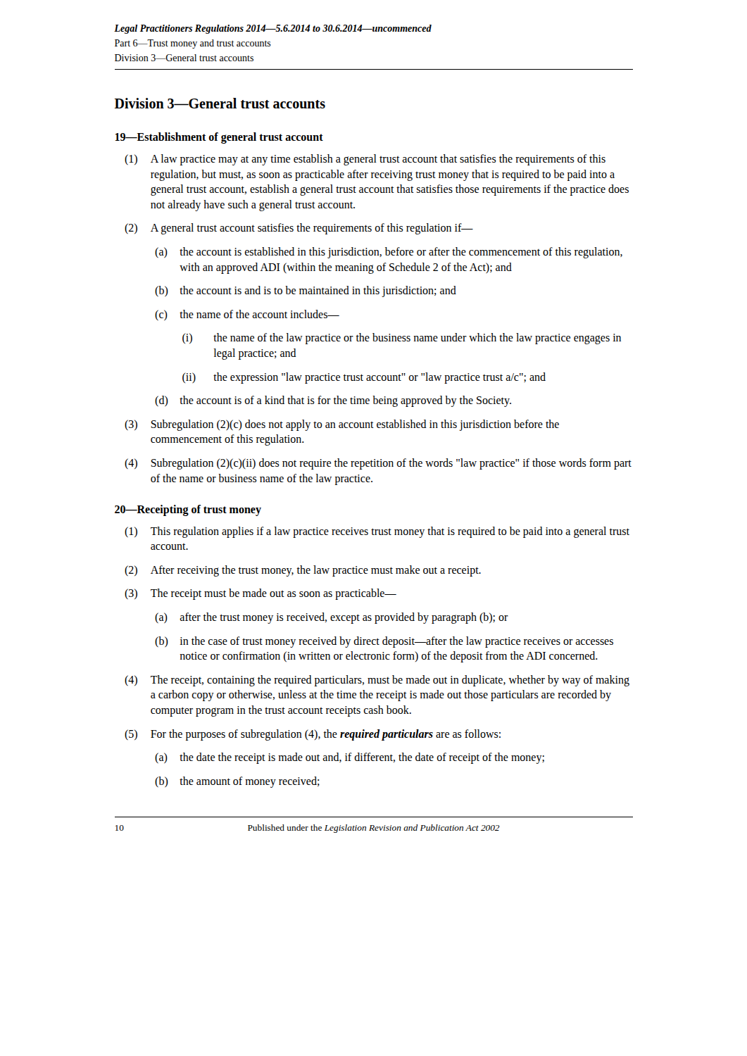Legal Practitioners Regulations 2014—5.6.2014 to 30.6.2014—uncommenced
Part 6—Trust money and trust accounts
Division 3—General trust accounts
Division 3—General trust accounts
19—Establishment of general trust account
(1)
A law practice may at any time establish a general trust account that satisfies the requirements of this regulation, but must, as soon as practicable after receiving trust money that is required to be paid into a general trust account, establish a general trust account that satisfies those requirements if the practice does not already have such a general trust account.
(2)
A general trust account satisfies the requirements of this regulation if—
(a)
the account is established in this jurisdiction, before or after the commencement of this regulation, with an approved ADI (within the meaning of Schedule 2 of the Act); and
(b)
the account is and is to be maintained in this jurisdiction; and
(c)
the name of the account includes—
(i)
the name of the law practice or the business name under which the law practice engages in legal practice; and
(ii)
the expression "law practice trust account" or "law practice trust a/c"; and
(d)
the account is of a kind that is for the time being approved by the Society.
(3)
Subregulation (2)(c) does not apply to an account established in this jurisdiction before the commencement of this regulation.
(4)
Subregulation (2)(c)(ii) does not require the repetition of the words "law practice" if those words form part of the name or business name of the law practice.
20—Receipting of trust money
(1)
This regulation applies if a law practice receives trust money that is required to be paid into a general trust account.
(2)
After receiving the trust money, the law practice must make out a receipt.
(3)
The receipt must be made out as soon as practicable—
(a)
after the trust money is received, except as provided by paragraph (b); or
(b)
in the case of trust money received by direct deposit—after the law practice receives or accesses notice or confirmation (in written or electronic form) of the deposit from the ADI concerned.
(4)
The receipt, containing the required particulars, must be made out in duplicate, whether by way of making a carbon copy or otherwise, unless at the time the receipt is made out those particulars are recorded by computer program in the trust account receipts cash book.
(5)
For the purposes of subregulation (4), the required particulars are as follows:
(a)
the date the receipt is made out and, if different, the date of receipt of the money;
(b)
the amount of money received;
10
Published under the Legislation Revision and Publication Act 2002